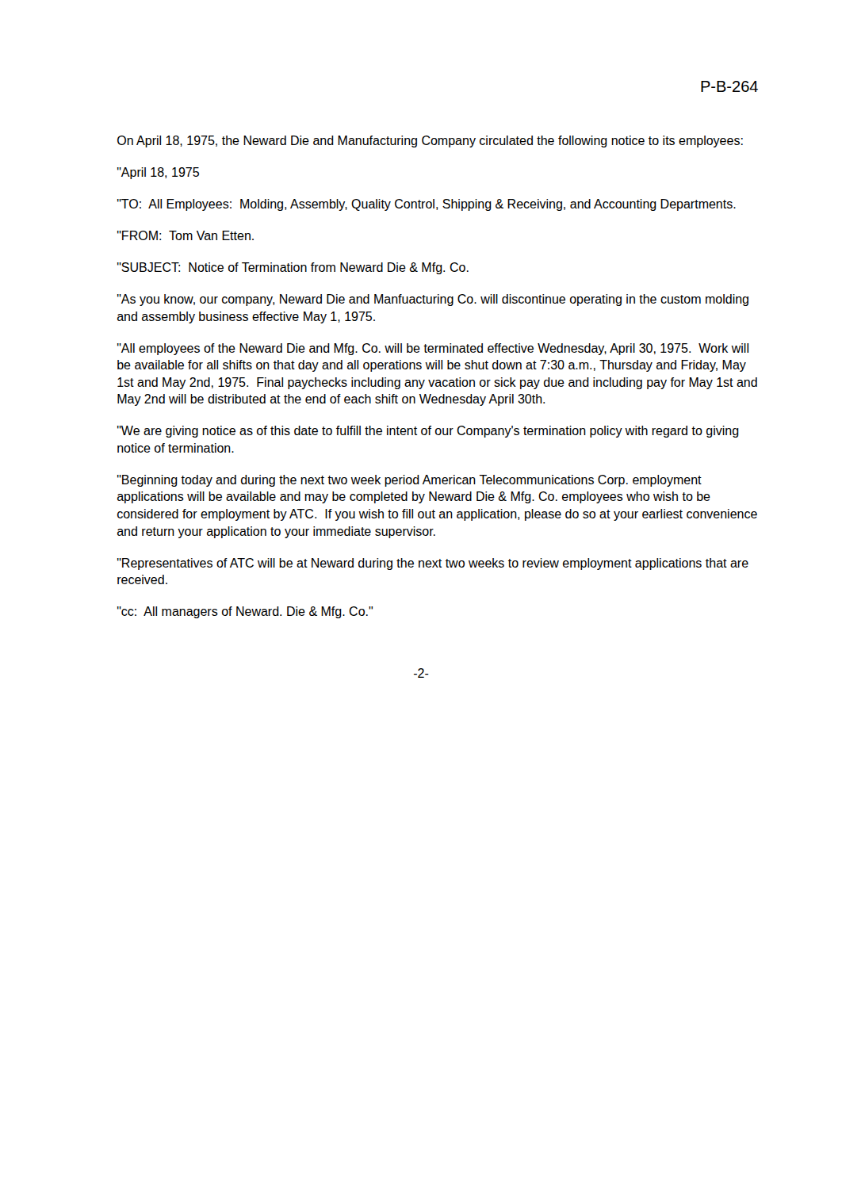P-B-264
On April 18, 1975, the Neward Die and Manufacturing Company circulated the following notice to its employees:
"April 18, 1975
"TO: All Employees: Molding, Assembly, Quality Control, Shipping & Receiving, and Accounting Departments.
"FROM: Tom Van Etten.
"SUBJECT: Notice of Termination from Neward Die & Mfg. Co.
"As you know, our company, Neward Die and Manfuacturing Co. will discontinue operating in the custom molding and assembly business effective May 1, 1975.
"All employees of the Neward Die and Mfg. Co. will be terminated effective Wednesday, April 30, 1975. Work will be available for all shifts on that day and all operations will be shut down at 7:30 a.m., Thursday and Friday, May 1st and May 2nd, 1975. Final paychecks including any vacation or sick pay due and including pay for May 1st and May 2nd will be distributed at the end of each shift on Wednesday April 30th.
"We are giving notice as of this date to fulfill the intent of our Company's termination policy with regard to giving notice of termination.
"Beginning today and during the next two week period American Telecommunications Corp. employment applications will be available and may be completed by Neward Die & Mfg. Co. employees who wish to be considered for employment by ATC. If you wish to fill out an application, please do so at your earliest convenience and return your application to your immediate supervisor.
"Representatives of ATC will be at Neward during the next two weeks to review employment applications that are received.
"cc: All managers of Neward. Die & Mfg. Co."
-2-